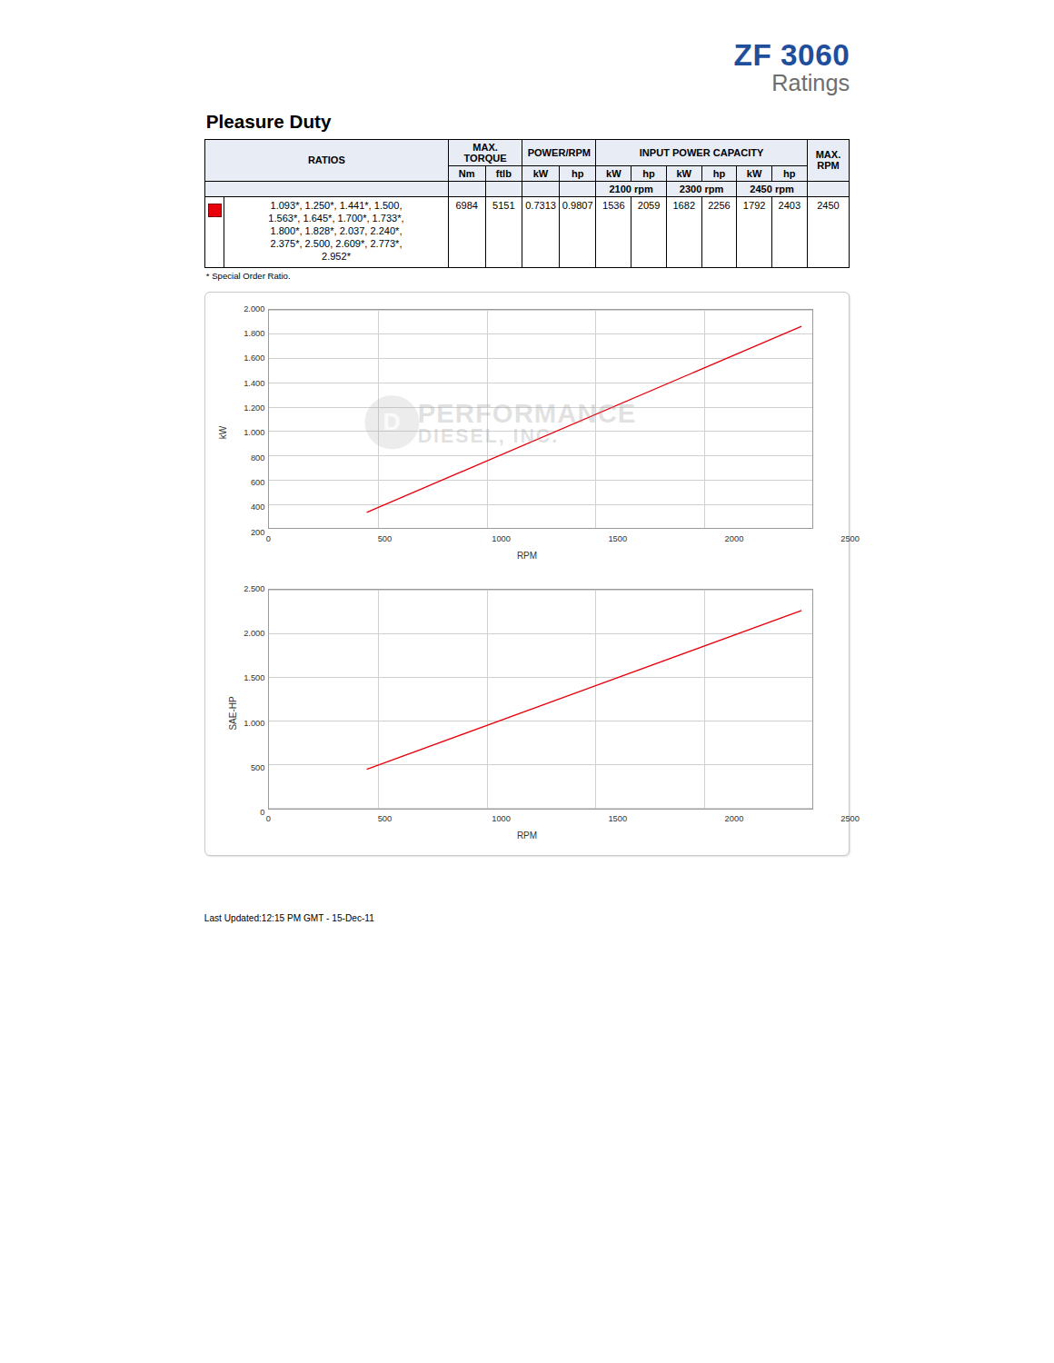ZF 3060
Ratings
Pleasure Duty
| RATIOS | MAX. TORQUE | POWER/RPM | INPUT POWER CAPACITY | MAX. RPM |
| --- | --- | --- | --- | --- |
| Nm | ftlb | kW | hp | kW | hp | kW | hp | kW | hp |
| | | | | | 2100 rpm | 2300 rpm | 2450 rpm | |
| | 1.093*, 1.250*, 1.441*, 1.500, 1.563*, 1.645*, 1.700*, 1.733*, 1.800*, 1.828*, 2.037, 2.240*, 2.375*, 2.500, 2.609*, 2.773*, 2.952* | 6984 | 5151 | 0.7313 | 0.9807 | 1536 | 2059 | 1682 | 2256 | 1792 | 2403 | 2450 |
* Special Order Ratio.
kW
2.000
1.800
1.600
1.400
1.200
1.000
800
600
400
200
0
500
1000
1500
2000
2500
RPM
PERFORMANCEDIESEL, INC.
SAE-HP
2.500
2.000
1.500
1.000
500
0
0
500
1000
1500
2000
2500
RPM
Last Updated:12:15 PM GMT - 15-Dec-11